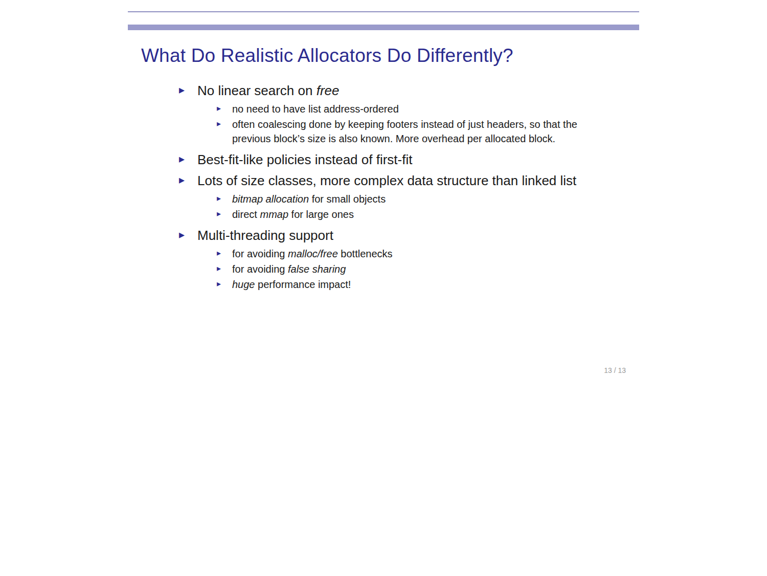What Do Realistic Allocators Do Differently?
▸No linear search on free
▸no need to have list address-ordered
▸often coalescing done by keeping footers instead of just headers, so that the previous block’s size is also known. More overhead per allocated block.
▸Best-fit-like policies instead of first-fit
▸Lots of size classes, more complex data structure than linked list
▸bitmap allocation for small objects
▸direct mmap for large ones
▸Multi-threading support
▸for avoiding malloc/free bottlenecks
▸for avoiding false sharing
▸huge performance impact!
13 / 13